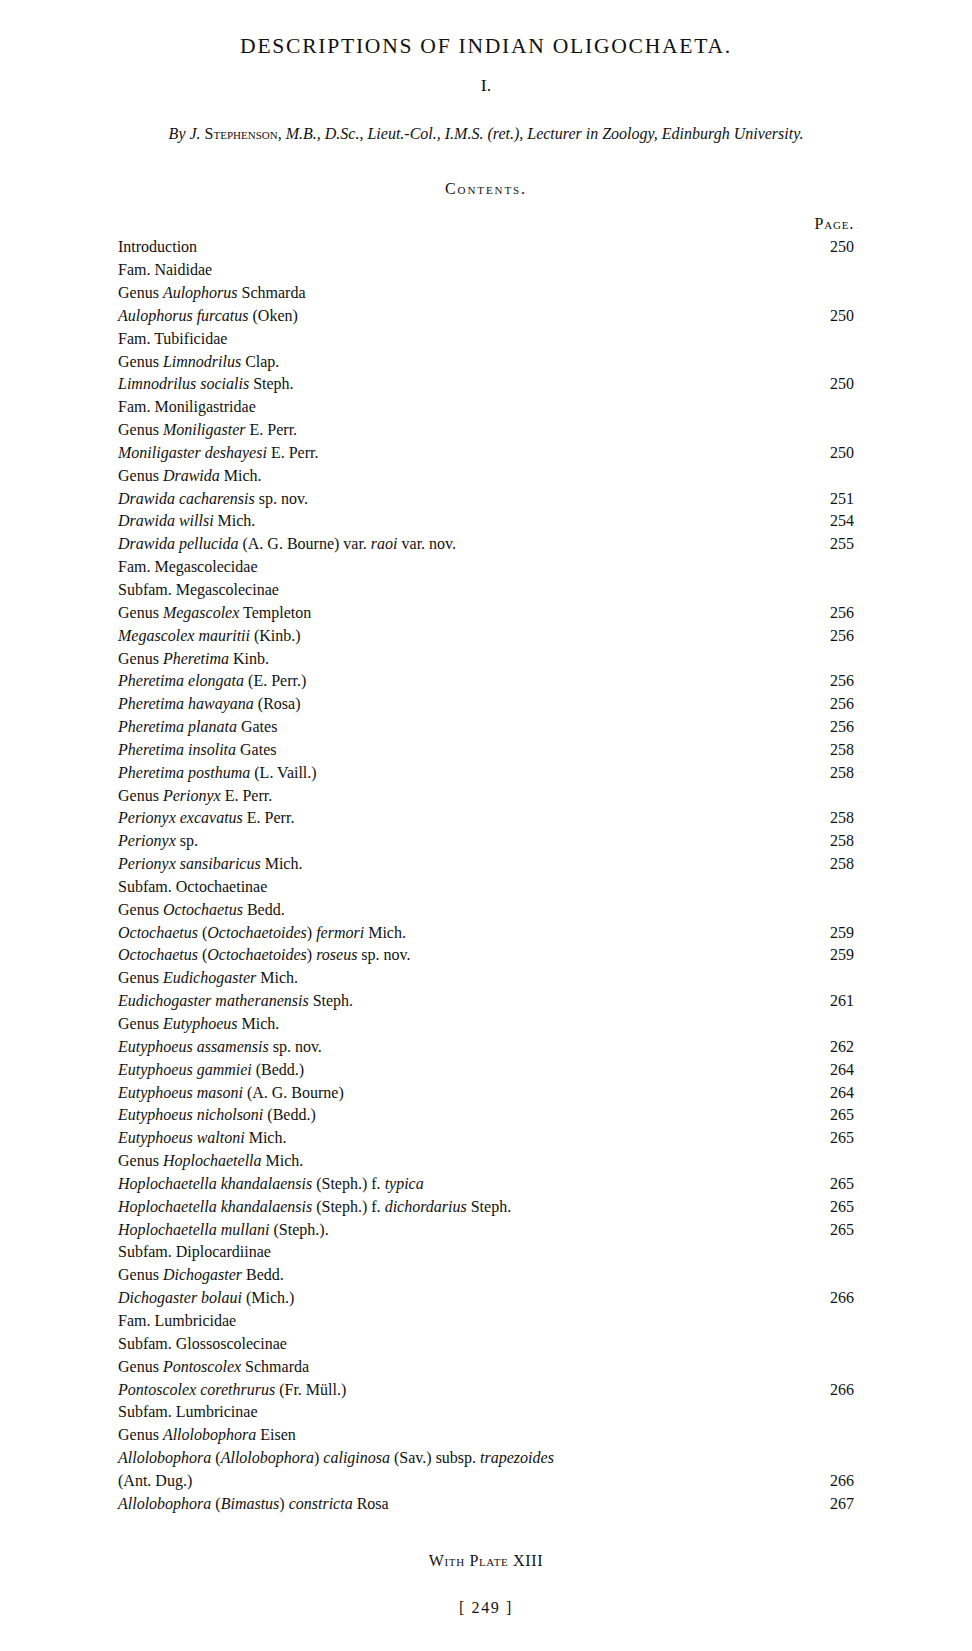Descriptions of Indian Oligochaeta.
I.
By J. Stephenson, M.B., D.Sc., Lieut.-Col., I.M.S. (ret.), Lecturer in Zoology, Edinburgh University.
Contents.
| | Page. |
| Introduction | 250 |
| Fam. Naididae | |
| Genus Aulophorus Schmarda | |
| Aulophorus furcatus (Oken) | 250 |
| Fam. Tubificidae | |
| Genus Limnodrilus Clap. | |
| Limnodrilus socialis Steph. | 250 |
| Fam. Moniligastridae | |
| Genus Moniligaster E. Perr. | |
| Moniligaster deshayesi E. Perr. | 250 |
| Genus Drawida Mich. | |
| Drawida cacharensis sp. nov. | 251 |
| Drawida willsi Mich. | 254 |
| Drawida pellucida (A. G. Bourne) var. raoi var. nov. | 255 |
| Fam. Megascolecidae | |
| Subfam. Megascolecinae | |
| Genus Megascolex Templeton | 256 |
| Megascolex mauritii (Kinb.) | 256 |
| Genus Pheretima Kinb. | |
| Pheretima elongata (E. Perr.) | 256 |
| Pheretima hawayana (Rosa) | 256 |
| Pheretima planata Gates | 256 |
| Pheretima insolita Gates | 258 |
| Pheretima posthuma (L. Vaill.) | 258 |
| Genus Perionyx E. Perr. | |
| Perionyx excavatus E. Perr. | 258 |
| Perionyx sp. | 258 |
| Perionyx sansibaricus Mich. | 258 |
| Subfam. Octochaetinae | |
| Genus Octochaetus Bedd. | |
| Octochaetus ( Octochaetoides ) fermori Mich. | 259 |
| Octochaetus ( Octochaetoides ) roseus sp. nov. | 259 |
| Genus Eudichogaster Mich. | |
| Eudichogaster matheranensis Steph. | 261 |
| Genus Eutyphoeus Mich. | |
| Eutyphoeus assamensis sp. nov. | 262 |
| Eutyphoeus gammiei (Bedd.) | 264 |
| Eutyphoeus masoni (A. G. Bourne) | 264 |
| Eutyphoeus nicholsoni (Bedd.) | 265 |
| Eutyphoeus waltoni Mich. | 265 |
| Genus Hoplochaetella Mich. | |
| Hoplochaetella khandalaensis (Steph.) f. typica | 265 |
| Hoplochaetella khandalaensis (Steph.) f. dichordarius Steph. | 265 |
| Hoplochaetella mullani (Steph.). | 265 |
| Subfam. Diplocardiinae | |
| Genus Dichogaster Bedd. | |
| Dichogaster bolaui (Mich.) | 266 |
| Fam. Lumbricidae | |
| Subfam. Glossoscolecinae | |
| Genus Pontoscolex Schmarda | |
| Pontoscolex corethrurus (Fr. Müll.) | 266 |
| Subfam. Lumbricinae | |
| Genus Allolobophora Eisen | |
| Allolobophora ( Allolobophora ) caliginosa (Sav.) subsp. trapezoides | |
| (Ant. Dug.) | 266 |
| Allolobophora ( Bimastus ) constricta Rosa | 267 |
With Plate XIII
[ 249 ]